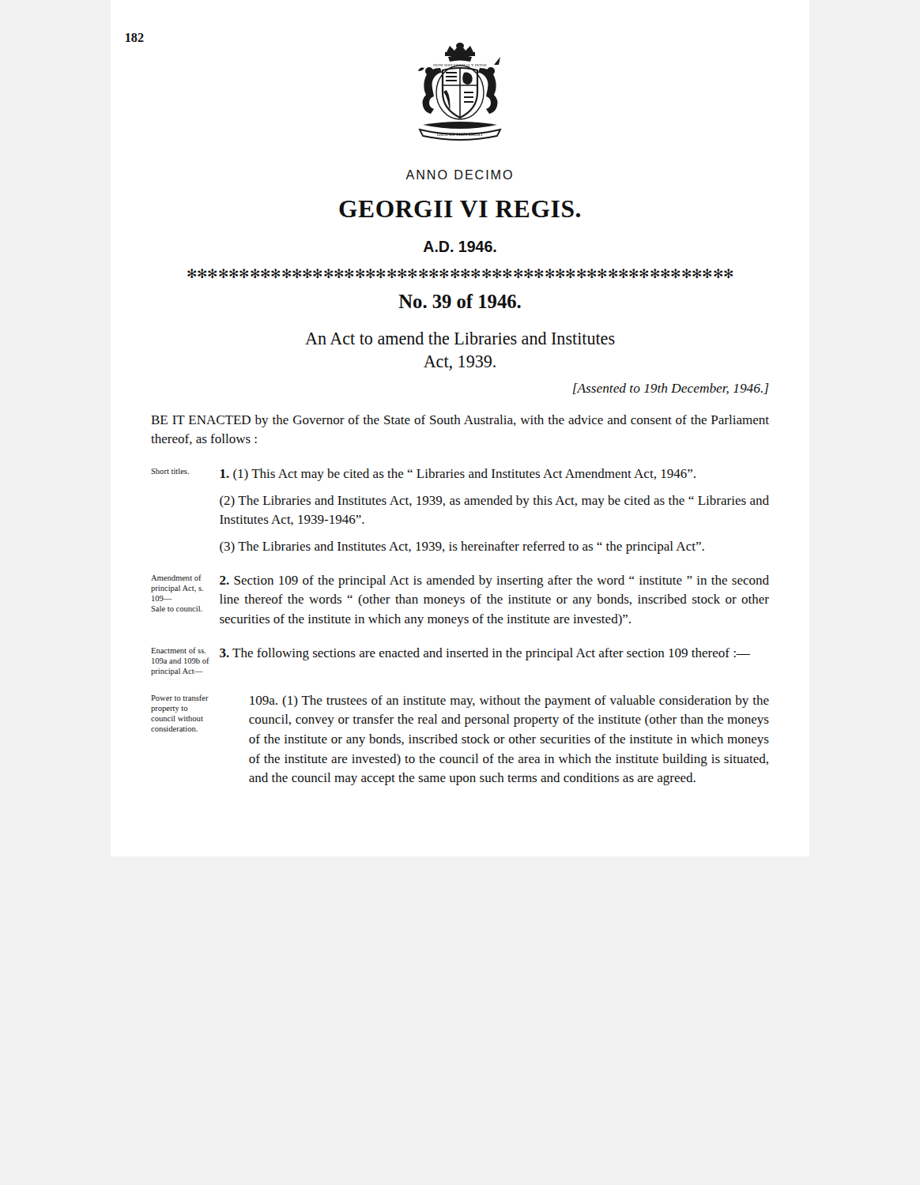182
DIEU ET MON DROIT HONI SOIT QUI MAL Y PENSE
ANNO DECIMO
GEORGII VI REGIS.
A.D. 1946.
✻✻✻✻✻✻✻✻✻✻✻✻✻✻✻✻✻✻✻✻✻✻✻✻✻✻✻✻✻✻✻✻✻✻✻✻✻✻✻✻✻✻✻✻✻✻✻✻✻✻✻✻
No. 39 of 1946.
An Act to amend the Libraries and Institutes
Act, 1939.
[Assented to 19th December, 1946.]
BE IT ENACTED by the Governor of the State of South Australia, with the advice and consent of the Parliament thereof, as follows :
Short titles.
1. (1) This Act may be cited as the “ Libraries and Institutes Act Amendment Act, 1946”.
(2) The Libraries and Institutes Act, 1939, as amended by this Act, may be cited as the “ Libraries and Institutes Act, 1939-1946”.
(3) The Libraries and Institutes Act, 1939, is hereinafter referred to as “ the principal Act”.
Amendment of principal Act, s. 109—
Sale to council.
2. Section 109 of the principal Act is amended by inserting after the word “ institute ” in the second line thereof the words “ (other than moneys of the institute or any bonds, inscribed stock or other securities of the institute in which any moneys of the institute are invested)”.
Enactment of ss. 109a and 109b of principal Act—
3. The following sections are enacted and inserted in the principal Act after section 109 thereof :—
Power to transfer property to council without consideration.
109a. (1) The trustees of an institute may, without the payment of valuable consideration by the council, convey or transfer the real and personal property of the institute (other than the moneys of the institute or any bonds, inscribed stock or other securities of the institute in which moneys of the institute are invested) to the council of the area in which the institute building is situated, and the council may accept the same upon such terms and conditions as are agreed.